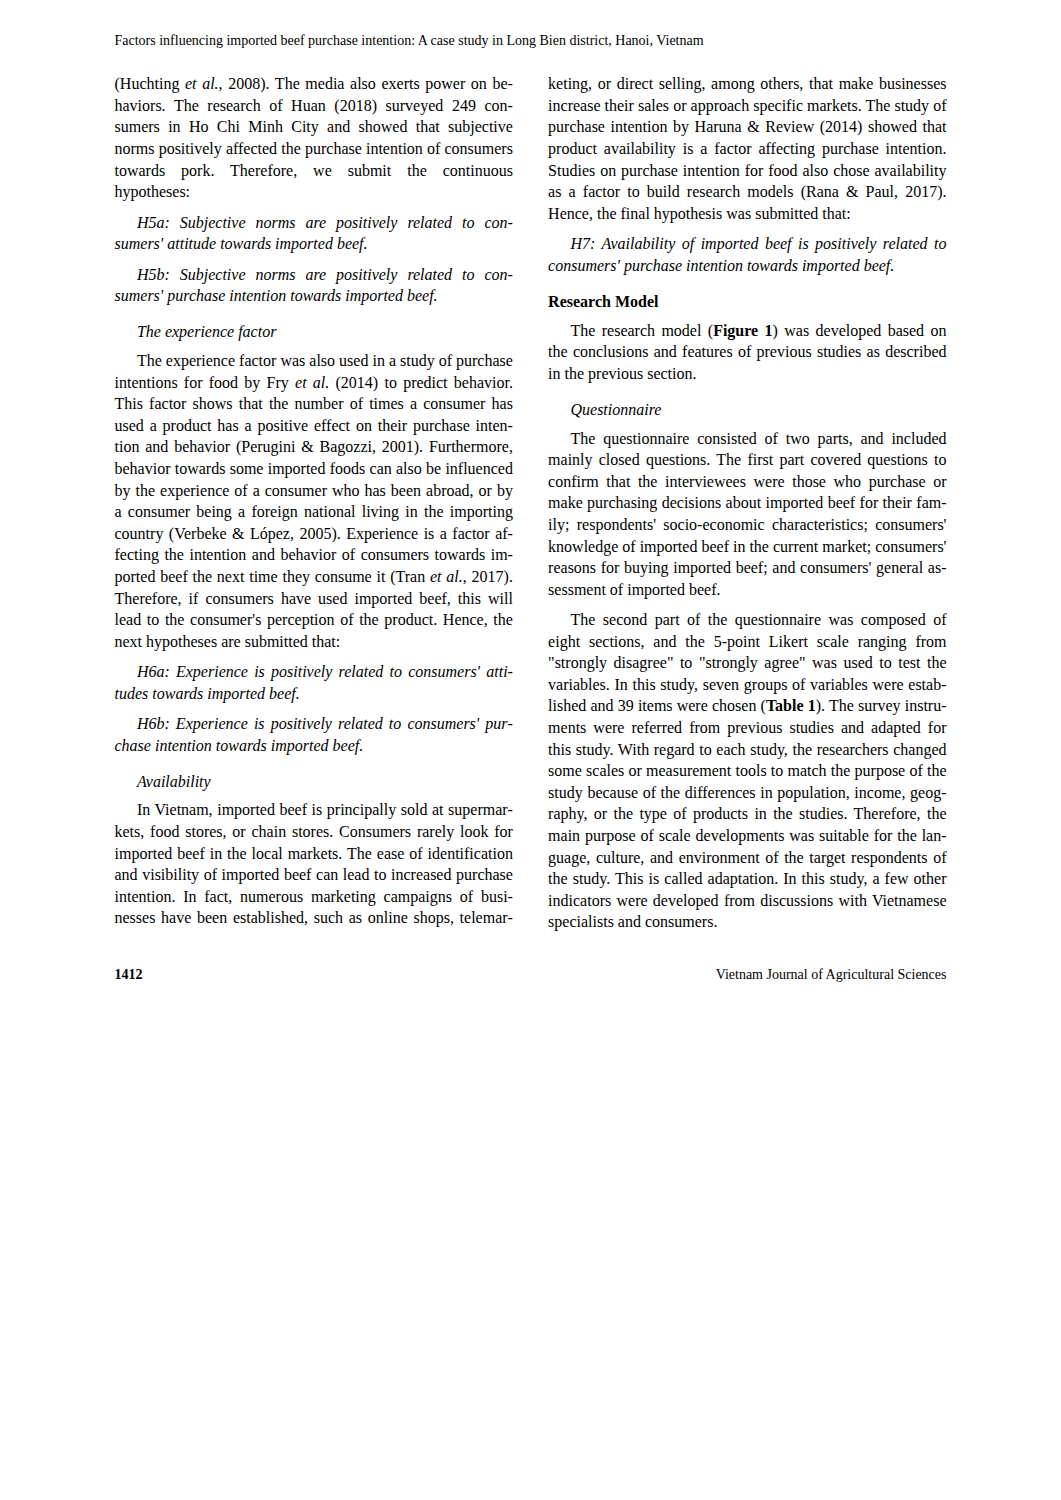Factors influencing imported beef purchase intention: A case study in Long Bien district, Hanoi, Vietnam
(Huchting et al., 2008). The media also exerts power on behaviors. The research of Huan (2018) surveyed 249 consumers in Ho Chi Minh City and showed that subjective norms positively affected the purchase intention of consumers towards pork. Therefore, we submit the continuous hypotheses:
H5a: Subjective norms are positively related to consumers' attitude towards imported beef.
H5b: Subjective norms are positively related to consumers' purchase intention towards imported beef.
The experience factor
The experience factor was also used in a study of purchase intentions for food by Fry et al. (2014) to predict behavior. This factor shows that the number of times a consumer has used a product has a positive effect on their purchase intention and behavior (Perugini & Bagozzi, 2001). Furthermore, behavior towards some imported foods can also be influenced by the experience of a consumer who has been abroad, or by a consumer being a foreign national living in the importing country (Verbeke & López, 2005). Experience is a factor affecting the intention and behavior of consumers towards imported beef the next time they consume it (Tran et al., 2017). Therefore, if consumers have used imported beef, this will lead to the consumer's perception of the product. Hence, the next hypotheses are submitted that:
H6a: Experience is positively related to consumers' attitudes towards imported beef.
H6b: Experience is positively related to consumers' purchase intention towards imported beef.
Availability
In Vietnam, imported beef is principally sold at supermarkets, food stores, or chain stores. Consumers rarely look for imported beef in the local markets. The ease of identification and visibility of imported beef can lead to increased purchase intention. In fact, numerous marketing campaigns of businesses have been established, such as online shops, telemarketing, or direct selling, among others, that make businesses increase their sales or approach specific markets. The study of purchase intention by Haruna & Review (2014) showed that product availability is a factor affecting purchase intention. Studies on purchase intention for food also chose availability as a factor to build research models (Rana & Paul, 2017). Hence, the final hypothesis was submitted that:
H7: Availability of imported beef is positively related to consumers' purchase intention towards imported beef.
Research Model
The research model (Figure 1) was developed based on the conclusions and features of previous studies as described in the previous section.
Questionnaire
The questionnaire consisted of two parts, and included mainly closed questions. The first part covered questions to confirm that the interviewees were those who purchase or make purchasing decisions about imported beef for their family; respondents' socio-economic characteristics; consumers' knowledge of imported beef in the current market; consumers' reasons for buying imported beef; and consumers' general assessment of imported beef.
The second part of the questionnaire was composed of eight sections, and the 5-point Likert scale ranging from "strongly disagree" to "strongly agree" was used to test the variables. In this study, seven groups of variables were established and 39 items were chosen (Table 1). The survey instruments were referred from previous studies and adapted for this study. With regard to each study, the researchers changed some scales or measurement tools to match the purpose of the study because of the differences in population, income, geography, or the type of products in the studies. Therefore, the main purpose of scale developments was suitable for the language, culture, and environment of the target respondents of the study. This is called adaptation. In this study, a few other indicators were developed from discussions with Vietnamese specialists and consumers.
1412 Vietnam Journal of Agricultural Sciences